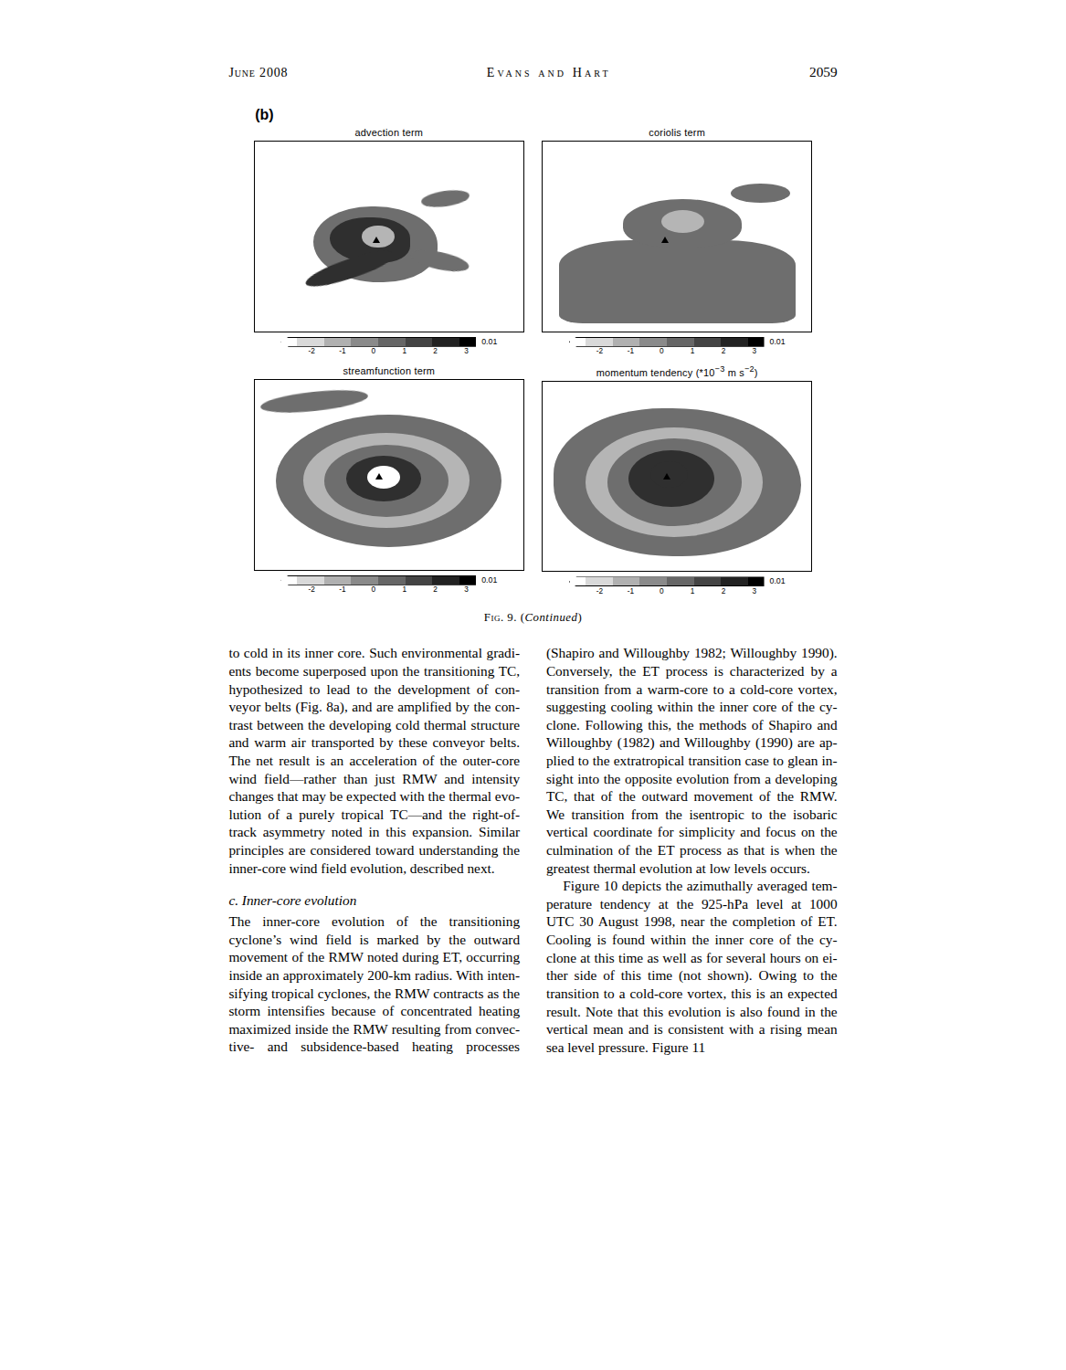June 2008
Evans and Hart
2059
(b)
advection term
0.01
-2 -1 0 1 2 3
coriolis term
0.01
-2 -1 0 1 2 3
streamfunction term
0.01
-2 -1 0 1 2 3
momentum tendency (*10−3 m s−2)
0.01
-2 -1 0 1 2 3
Fig. 9. (Continued)
to cold in its inner core. Such environmental gradients become superposed upon the transitioning TC, hypothesized to lead to the development of conveyor belts (Fig. 8a), and are amplified by the contrast between the developing cold thermal structure and warm air transported by these conveyor belts. The net result is an acceleration of the outer-core wind field—rather than just RMW and intensity changes that may be expected with the thermal evolution of a purely tropical TC—and the right-of-track asymmetry noted in this expansion. Similar principles are considered toward understanding the inner-core wind field evolution, described next.
c. Inner-core evolution
The inner-core evolution of the transitioning cyclone’s wind field is marked by the outward movement of the RMW noted during ET, occurring inside an approximately 200-km radius. With intensifying tropical cyclones, the RMW contracts as the storm intensifies because of concentrated heating maximized inside the RMW resulting from convective- and subsidence-based heating processes (Shapiro and Willoughby 1982; Willoughby 1990). Conversely, the ET process is characterized by a transition from a warm-core to a cold-core vortex, suggesting cooling within the inner core of the cyclone. Following this, the methods of Shapiro and Willoughby (1982) and Willoughby (1990) are applied to the extratropical transition case to glean insight into the opposite evolution from a developing TC, that of the outward movement of the RMW. We transition from the isentropic to the isobaric vertical coordinate for simplicity and focus on the culmination of the ET process as that is when the greatest thermal evolution at low levels occurs.
Figure 10 depicts the azimuthally averaged temperature tendency at the 925-hPa level at 1000 UTC 30 August 1998, near the completion of ET. Cooling is found within the inner core of the cyclone at this time as well as for several hours on either side of this time (not shown). Owing to the transition to a cold-core vortex, this is an expected result. Note that this evolution is also found in the vertical mean and is consistent with a rising mean sea level pressure. Figure 11